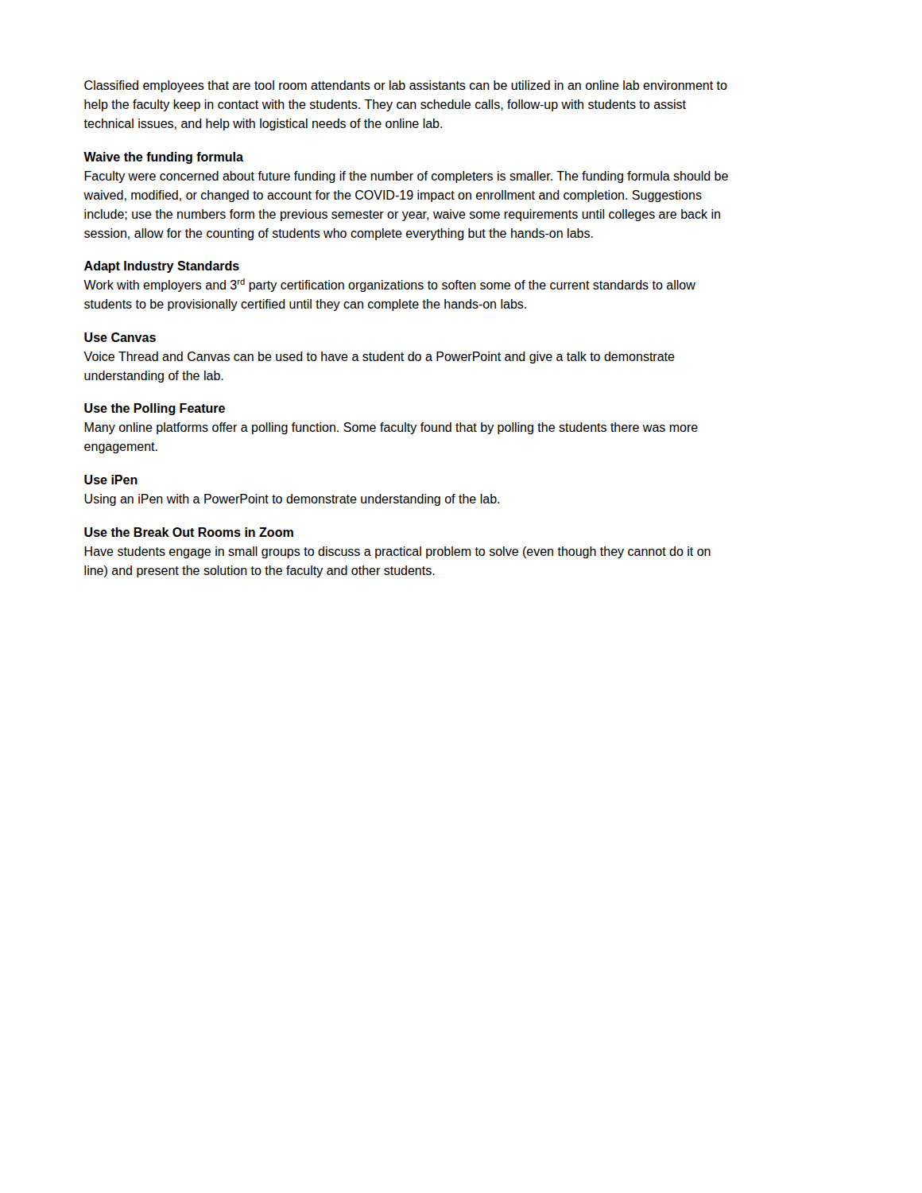Classified employees that are tool room attendants or lab assistants can be utilized in an online lab environment to help the faculty keep in contact with the students. They can schedule calls, follow-up with students to assist technical issues, and help with logistical needs of the online lab.
Waive the funding formula
Faculty were concerned about future funding if the number of completers is smaller. The funding formula should be waived, modified, or changed to account for the COVID-19 impact on enrollment and completion. Suggestions include; use the numbers form the previous semester or year, waive some requirements until colleges are back in session, allow for the counting of students who complete everything but the hands-on labs.
Adapt Industry Standards
Work with employers and 3rd party certification organizations to soften some of the current standards to allow students to be provisionally certified until they can complete the hands-on labs.
Use Canvas
Voice Thread and Canvas can be used to have a student do a PowerPoint and give a talk to demonstrate understanding of the lab.
Use the Polling Feature
Many online platforms offer a polling function. Some faculty found that by polling the students there was more engagement.
Use iPen
Using an iPen with a PowerPoint to demonstrate understanding of the lab.
Use the Break Out Rooms in Zoom
Have students engage in small groups to discuss a practical problem to solve (even though they cannot do it on line) and present the solution to the faculty and other students.